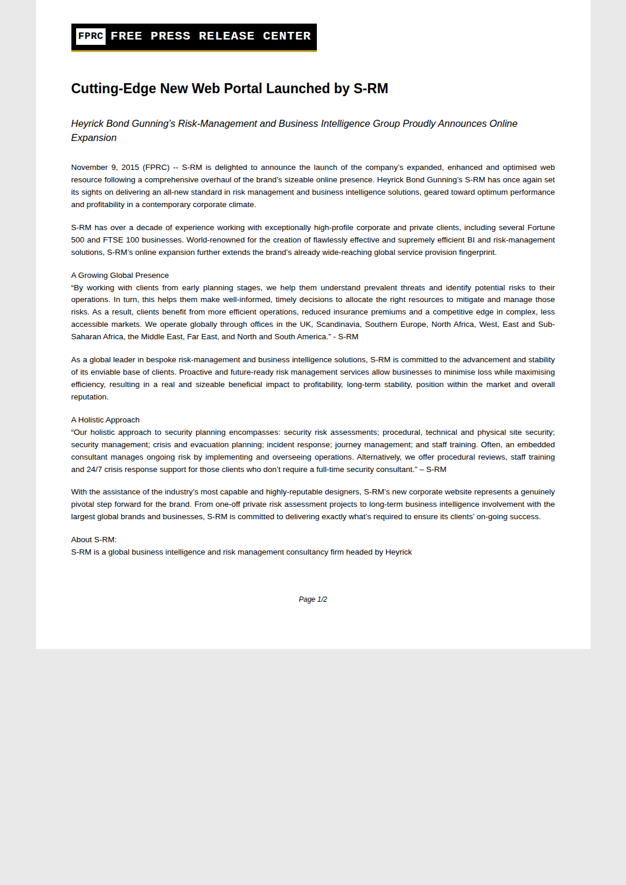FPRC FREE PRESS RELEASE CENTER
Cutting-Edge New Web Portal Launched by S-RM
Heyrick Bond Gunning’s Risk-Management and Business Intelligence Group Proudly Announces Online Expansion
November 9, 2015 (FPRC) -- S-RM is delighted to announce the launch of the company’s expanded, enhanced and optimised web resource following a comprehensive overhaul of the brand’s sizeable online presence. Heyrick Bond Gunning’s S-RM has once again set its sights on delivering an all-new standard in risk management and business intelligence solutions, geared toward optimum performance and profitability in a contemporary corporate climate.
S-RM has over a decade of experience working with exceptionally high-profile corporate and private clients, including several Fortune 500 and FTSE 100 businesses. World-renowned for the creation of flawlessly effective and supremely efficient BI and risk-management solutions, S-RM’s online expansion further extends the brand’s already wide-reaching global service provision fingerprint.
A Growing Global Presence
“By working with clients from early planning stages, we help them understand prevalent threats and identify potential risks to their operations. In turn, this helps them make well-informed, timely decisions to allocate the right resources to mitigate and manage those risks. As a result, clients benefit from more efficient operations, reduced insurance premiums and a competitive edge in complex, less accessible markets. We operate globally through offices in the UK, Scandinavia, Southern Europe, North Africa, West, East and Sub-Saharan Africa, the Middle East, Far East, and North and South America.” - S-RM
As a global leader in bespoke risk-management and business intelligence solutions, S-RM is committed to the advancement and stability of its enviable base of clients. Proactive and future-ready risk management services allow businesses to minimise loss while maximising efficiency, resulting in a real and sizeable beneficial impact to profitability, long-term stability, position within the market and overall reputation.
A Holistic Approach
“Our holistic approach to security planning encompasses: security risk assessments; procedural, technical and physical site security; security management; crisis and evacuation planning; incident response; journey management; and staff training. Often, an embedded consultant manages ongoing risk by implementing and overseeing operations. Alternatively, we offer procedural reviews, staff training and 24/7 crisis response support for those clients who don’t require a full-time security consultant.” – S-RM
With the assistance of the industry’s most capable and highly-reputable designers, S-RM’s new corporate website represents a genuinely pivotal step forward for the brand. From one-off private risk assessment projects to long-term business intelligence involvement with the largest global brands and businesses, S-RM is committed to delivering exactly what’s required to ensure its clients’ on-going success.
About S-RM:
S-RM is a global business intelligence and risk management consultancy firm headed by Heyrick
Page 1/2